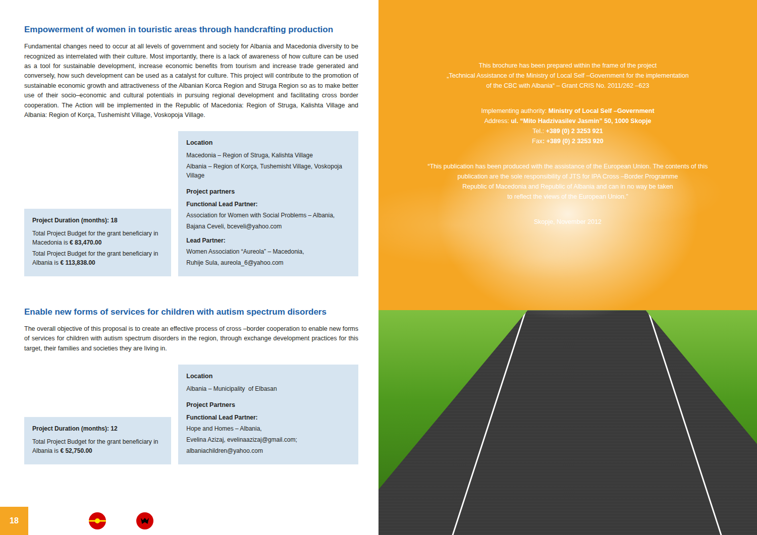Empowerment of women in touristic areas through handcrafting production
Fundamental changes need to occur at all levels of government and society for Albania and Macedonia diversity to be recognized as interrelated with their culture. Most importantly, there is a lack of awareness of how culture can be used as a tool for sustainable development, increase economic benefits from tourism and increase trade generated and conversely, how such development can be used as a catalyst for culture. This project will contribute to the promotion of sustainable economic growth and attractiveness of the Albanian Korca Region and Struga Region so as to make better use of their socio–economic and cultural potentials in pursuing regional development and facilitating cross border cooperation. The Action will be implemented in the Republic of Macedonia: Region of Struga, Kalishta Village and Albania: Region of Korça, Tushemisht Village, Voskopoja Village.
Project Duration (months): 18
Total Project Budget for the grant beneficiary in Macedonia is € 83,470.00
Total Project Budget for the grant beneficiary in Albania is € 113,838.00
Location
Macedonia – Region of Struga, Kalishta Village
Albania – Region of Korça, Tushemisht Village, Voskopoja Village
Project partners
Functional Lead Partner:
Association for Women with Social Problems – Albania,
Bajana Ceveli, bceveli@yahoo.com
Lead Partner:
Women Association “Aureola” – Macedonia,
Ruhije Sula, aureola_6@yahoo.com
Enable new forms of services for children with autism spectrum disorders
The overall objective of this proposal is to create an effective process of cross –border cooperation to enable new forms of services for children with autism spectrum disorders in the region, through exchange development practices for this target, their families and societies they are living in.
Project Duration (months): 12
Total Project Budget for the grant beneficiary in Albania is € 52,750.00
Location
Albania – Municipality of Elbasan
Project Partners
Functional Lead Partner:
Hope and Homes – Albania,
Evelina Azizaj, evelinaazizaj@gmail.com;
albaniachildren@yahoo.com
18
This brochure has been prepared within the frame of the project
„Technical Assistance of the Ministry of Local Self –Government for the implementation
of the CBC with Albania“ – Grant CRIS No. 2011/262 –623
Implementing authority: Ministry of Local Self –Government
Address: ul. “Mito Hadzivasilev Jasmin” 50, 1000 Skopje
Tel.: +389 (0) 2 3253 921
Fax: +389 (0) 2 3253 920
“This publication has been produced with the assistance of the European Union. The contents of this
publication are the sole responsibility of JTS for IPA Cross –Border Programme
Republic of Macedonia and Republic of Albania and can in no way be taken
to reflect the views of the European Union.”
Skopje, November 2012